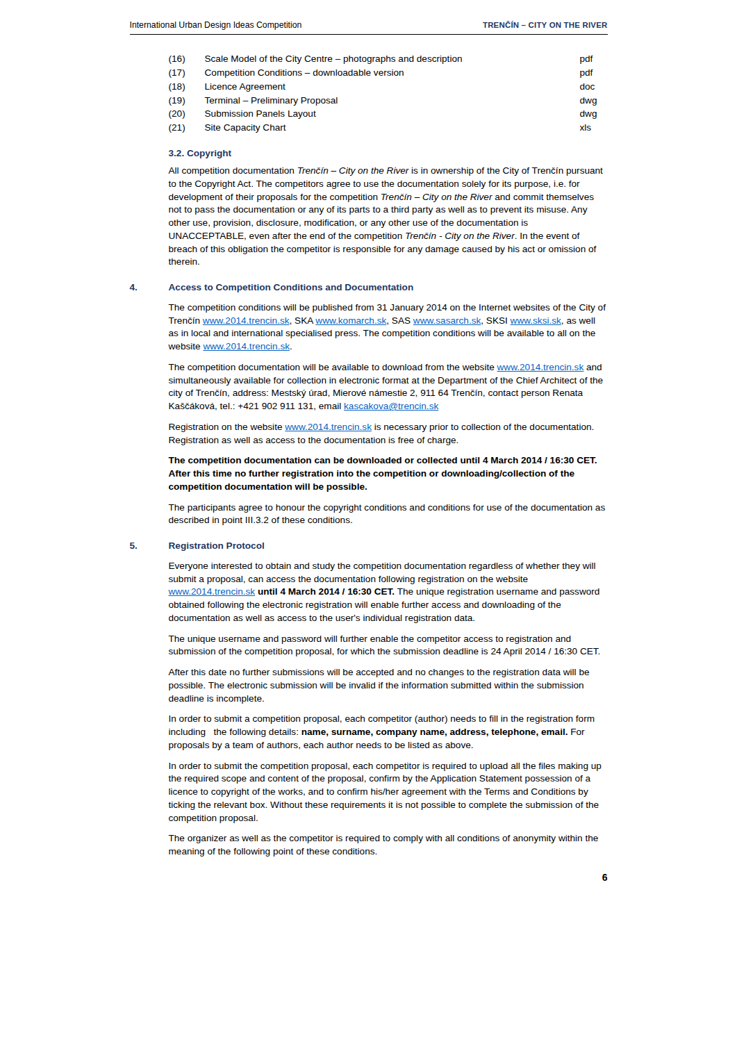International Urban Design Ideas Competition
TRENČÍN – CITY ON THE RIVER
| (16) | Scale Model of the City Centre – photographs and description | pdf |
| (17) | Competition Conditions – downloadable version | pdf |
| (18) | Licence Agreement | doc |
| (19) | Terminal – Preliminary Proposal | dwg |
| (20) | Submission Panels Layout | dwg |
| (21) | Site Capacity Chart | xls |
3.2. Copyright
All competition documentation Trenčín – City on the River is in ownership of the City of Trenčín pursuant to the Copyright Act. The competitors agree to use the documentation solely for its purpose, i.e. for development of their proposals for the competition Trenčín – City on the River and commit themselves not to pass the documentation or any of its parts to a third party as well as to prevent its misuse. Any other use, provision, disclosure, modification, or any other use of the documentation is UNACCEPTABLE, even after the end of the competition Trenčín - City on the River. In the event of breach of this obligation the competitor is responsible for any damage caused by his act or omission of therein.
4. Access to Competition Conditions and Documentation
The competition conditions will be published from 31 January 2014 on the Internet websites of the City of Trenčín www.2014.trencin.sk, SKA www.komarch.sk, SAS www.sasarch.sk, SKSI www.sksi.sk, as well as in local and international specialised press. The competition conditions will be available to all on the website www.2014.trencin.sk.
The competition documentation will be available to download from the website www.2014.trencin.sk and simultaneously available for collection in electronic format at the Department of the Chief Architect of the city of Trenčín, address: Mestský úrad, Mierové námestie 2, 911 64 Trenčín, contact person Renata Kaščáková, tel.: +421 902 911 131, email kascakova@trencin.sk
Registration on the website www.2014.trencin.sk is necessary prior to collection of the documentation. Registration as well as access to the documentation is free of charge.
The competition documentation can be downloaded or collected until 4 March 2014 / 16:30 CET. After this time no further registration into the competition or downloading/collection of the competition documentation will be possible.
The participants agree to honour the copyright conditions and conditions for use of the documentation as described in point III.3.2 of these conditions.
5. Registration Protocol
Everyone interested to obtain and study the competition documentation regardless of whether they will submit a proposal, can access the documentation following registration on the website www.2014.trencin.sk until 4 March 2014 / 16:30 CET. The unique registration username and password obtained following the electronic registration will enable further access and downloading of the documentation as well as access to the user's individual registration data.
The unique username and password will further enable the competitor access to registration and submission of the competition proposal, for which the submission deadline is 24 April 2014 / 16:30 CET.
After this date no further submissions will be accepted and no changes to the registration data will be possible. The electronic submission will be invalid if the information submitted within the submission deadline is incomplete.
In order to submit a competition proposal, each competitor (author) needs to fill in the registration form including the following details: name, surname, company name, address, telephone, email. For proposals by a team of authors, each author needs to be listed as above.
In order to submit the competition proposal, each competitor is required to upload all the files making up the required scope and content of the proposal, confirm by the Application Statement possession of a licence to copyright of the works, and to confirm his/her agreement with the Terms and Conditions by ticking the relevant box. Without these requirements it is not possible to complete the submission of the competition proposal.
The organizer as well as the competitor is required to comply with all conditions of anonymity within the meaning of the following point of these conditions.
6